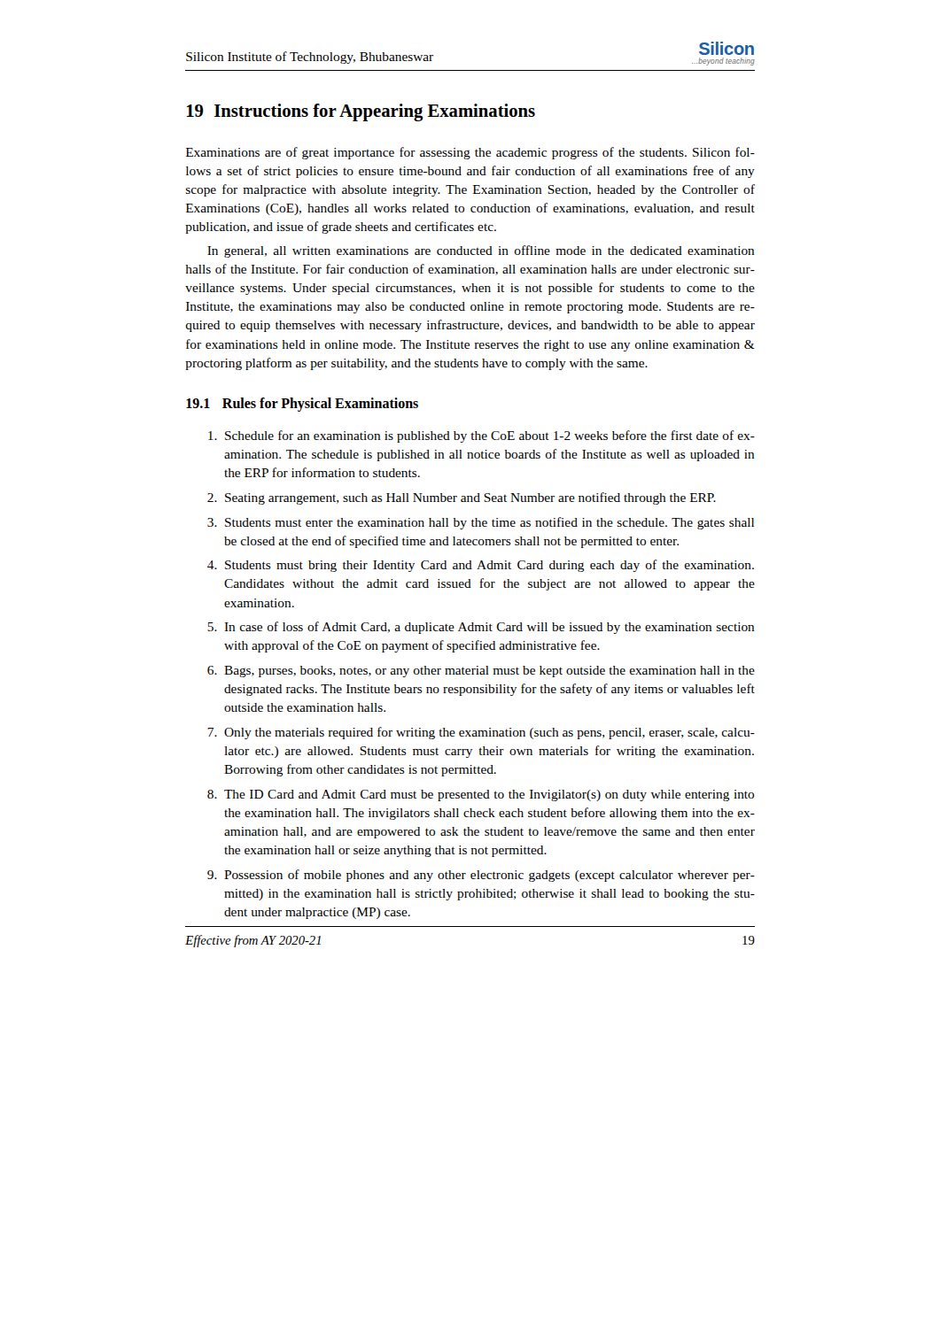Silicon Institute of Technology, Bhubaneswar
Silicon
...beyond teaching
19 Instructions for Appearing Examinations
Examinations are of great importance for assessing the academic progress of the students. Silicon follows a set of strict policies to ensure time-bound and fair conduction of all examinations free of any scope for malpractice with absolute integrity. The Examination Section, headed by the Controller of Examinations (CoE), handles all works related to conduction of examinations, evaluation, and result publication, and issue of grade sheets and certificates etc.
In general, all written examinations are conducted in offline mode in the dedicated examination halls of the Institute. For fair conduction of examination, all examination halls are under electronic surveillance systems. Under special circumstances, when it is not possible for students to come to the Institute, the examinations may also be conducted online in remote proctoring mode. Students are required to equip themselves with necessary infrastructure, devices, and bandwidth to be able to appear for examinations held in online mode. The Institute reserves the right to use any online examination & proctoring platform as per suitability, and the students have to comply with the same.
19.1 Rules for Physical Examinations
Schedule for an examination is published by the CoE about 1-2 weeks before the first date of examination. The schedule is published in all notice boards of the Institute as well as uploaded in the ERP for information to students.
Seating arrangement, such as Hall Number and Seat Number are notified through the ERP.
Students must enter the examination hall by the time as notified in the schedule. The gates shall be closed at the end of specified time and latecomers shall not be permitted to enter.
Students must bring their Identity Card and Admit Card during each day of the examination. Candidates without the admit card issued for the subject are not allowed to appear the examination.
In case of loss of Admit Card, a duplicate Admit Card will be issued by the examination section with approval of the CoE on payment of specified administrative fee.
Bags, purses, books, notes, or any other material must be kept outside the examination hall in the designated racks. The Institute bears no responsibility for the safety of any items or valuables left outside the examination halls.
Only the materials required for writing the examination (such as pens, pencil, eraser, scale, calculator etc.) are allowed. Students must carry their own materials for writing the examination. Borrowing from other candidates is not permitted.
The ID Card and Admit Card must be presented to the Invigilator(s) on duty while entering into the examination hall. The invigilators shall check each student before allowing them into the examination hall, and are empowered to ask the student to leave/remove the same and then enter the examination hall or seize anything that is not permitted.
Possession of mobile phones and any other electronic gadgets (except calculator wherever permitted) in the examination hall is strictly prohibited; otherwise it shall lead to booking the student under malpractice (MP) case.
Effective from AY 2020-21
19